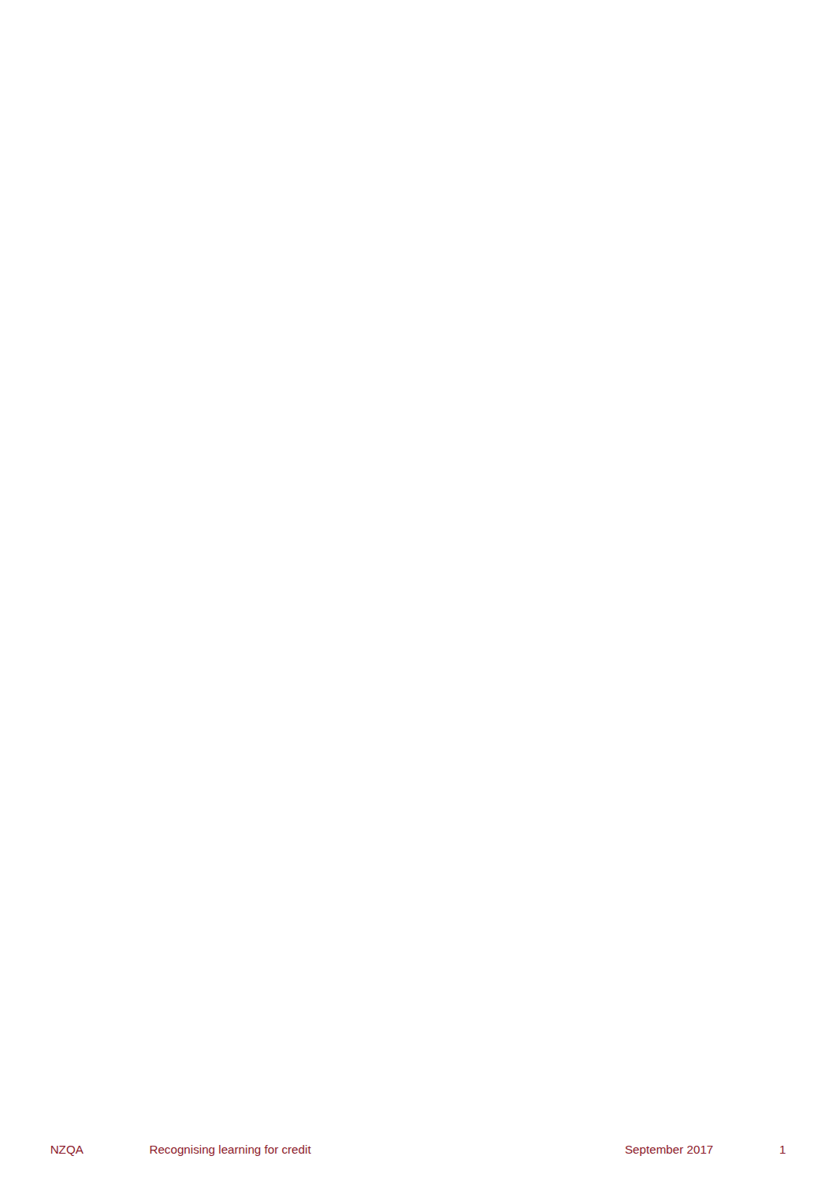NZQA Recognising learning for credit September 2017 1